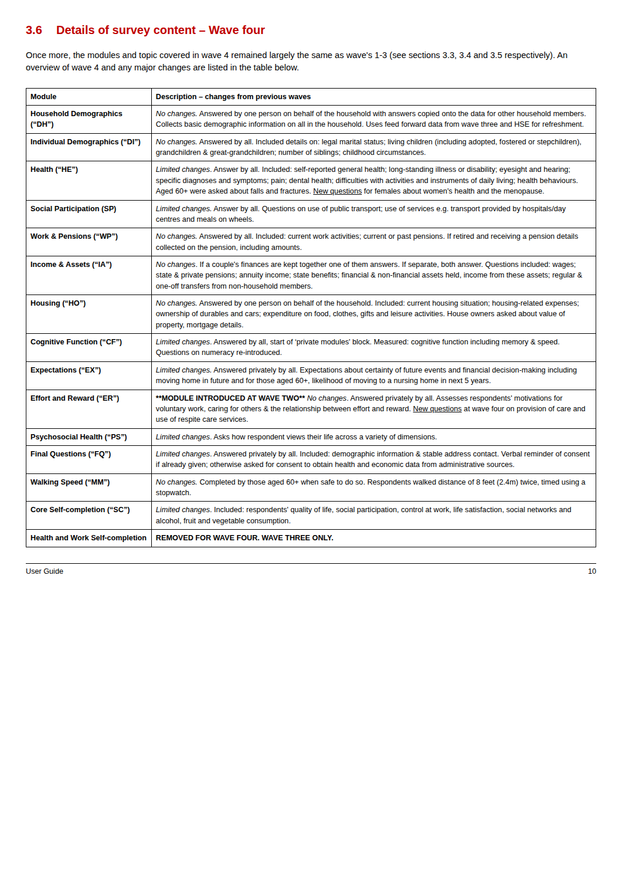3.6 Details of survey content – Wave four
Once more, the modules and topic covered in wave 4 remained largely the same as wave's 1-3 (see sections 3.3, 3.4 and 3.5 respectively). An overview of wave 4 and any major changes are listed in the table below.
| Module | Description – changes from previous waves |
| --- | --- |
| Household Demographics (“DH”) | No changes. Answered by one person on behalf of the household with answers copied onto the data for other household members. Collects basic demographic information on all in the household. Uses feed forward data from wave three and HSE for refreshment. |
| Individual Demographics (“DI”) | No changes. Answered by all. Included details on: legal marital status; living children (including adopted, fostered or stepchildren), grandchildren & great-grandchildren; number of siblings; childhood circumstances. |
| Health (“HE”) | Limited changes . Answer by all. Included: self-reported general health; long-standing illness or disability; eyesight and hearing; specific diagnoses and symptoms; pain; dental health; difficulties with activities and instruments of daily living; health behaviours. Aged 60+ were asked about falls and fractures. New questions for females about women's health and the menopause. |
| Social Participation (SP) | Limited changes. Answer by all. Questions on use of public transport; use of services e.g. transport provided by hospitals/day centres and meals on wheels. |
| Work & Pensions (“WP”) | No changes. Answered by all. Included: current work activities; current or past pensions. If retired and receiving a pension details collected on the pension, including amounts. |
| Income & Assets (“IA”) | No changes . If a couple's finances are kept together one of them answers. If separate, both answer. Questions included: wages; state & private pensions; annuity income; state benefits; financial & non-financial assets held, income from these assets; regular & one-off transfers from non-household members. |
| Housing (“HO”) | No changes. Answered by one person on behalf of the household. Included: current housing situation; housing-related expenses; ownership of durables and cars; expenditure on food, clothes, gifts and leisure activities. House owners asked about value of property, mortgage details. |
| Cognitive Function (“CF”) | Limited changes . Answered by all, start of ‘private modules' block. Measured: cognitive function including memory & speed. Questions on numeracy re-introduced. |
| Expectations (“EX”) | Limited changes. Answered privately by all. Expectations about certainty of future events and financial decision-making including moving home in future and for those aged 60+, likelihood of moving to a nursing home in next 5 years. |
| Effort and Reward (“ER”) | **MODULE INTRODUCED AT WAVE TWO** No changes . Answered privately by all. Assesses respondents' motivations for voluntary work, caring for others & the relationship between effort and reward. New questions at wave four on provision of care and use of respite care services. |
| Psychosocial Health (“PS”) | Limited changes . Asks how respondent views their life across a variety of dimensions. |
| Final Questions (“FQ”) | Limited changes . Answered privately by all. Included: demographic information & stable address contact. Verbal reminder of consent if already given; otherwise asked for consent to obtain health and economic data from administrative sources. |
| Walking Speed (“MM”) | No changes. Completed by those aged 60+ when safe to do so. Respondents walked distance of 8 feet (2.4m) twice, timed using a stopwatch. |
| Core Self-completion (“SC”) | Limited changes . Included: respondents' quality of life, social participation, control at work, life satisfaction, social networks and alcohol, fruit and vegetable consumption. |
| Health and Work Self-completion | REMOVED FOR WAVE FOUR. WAVE THREE ONLY. |
User Guide 10